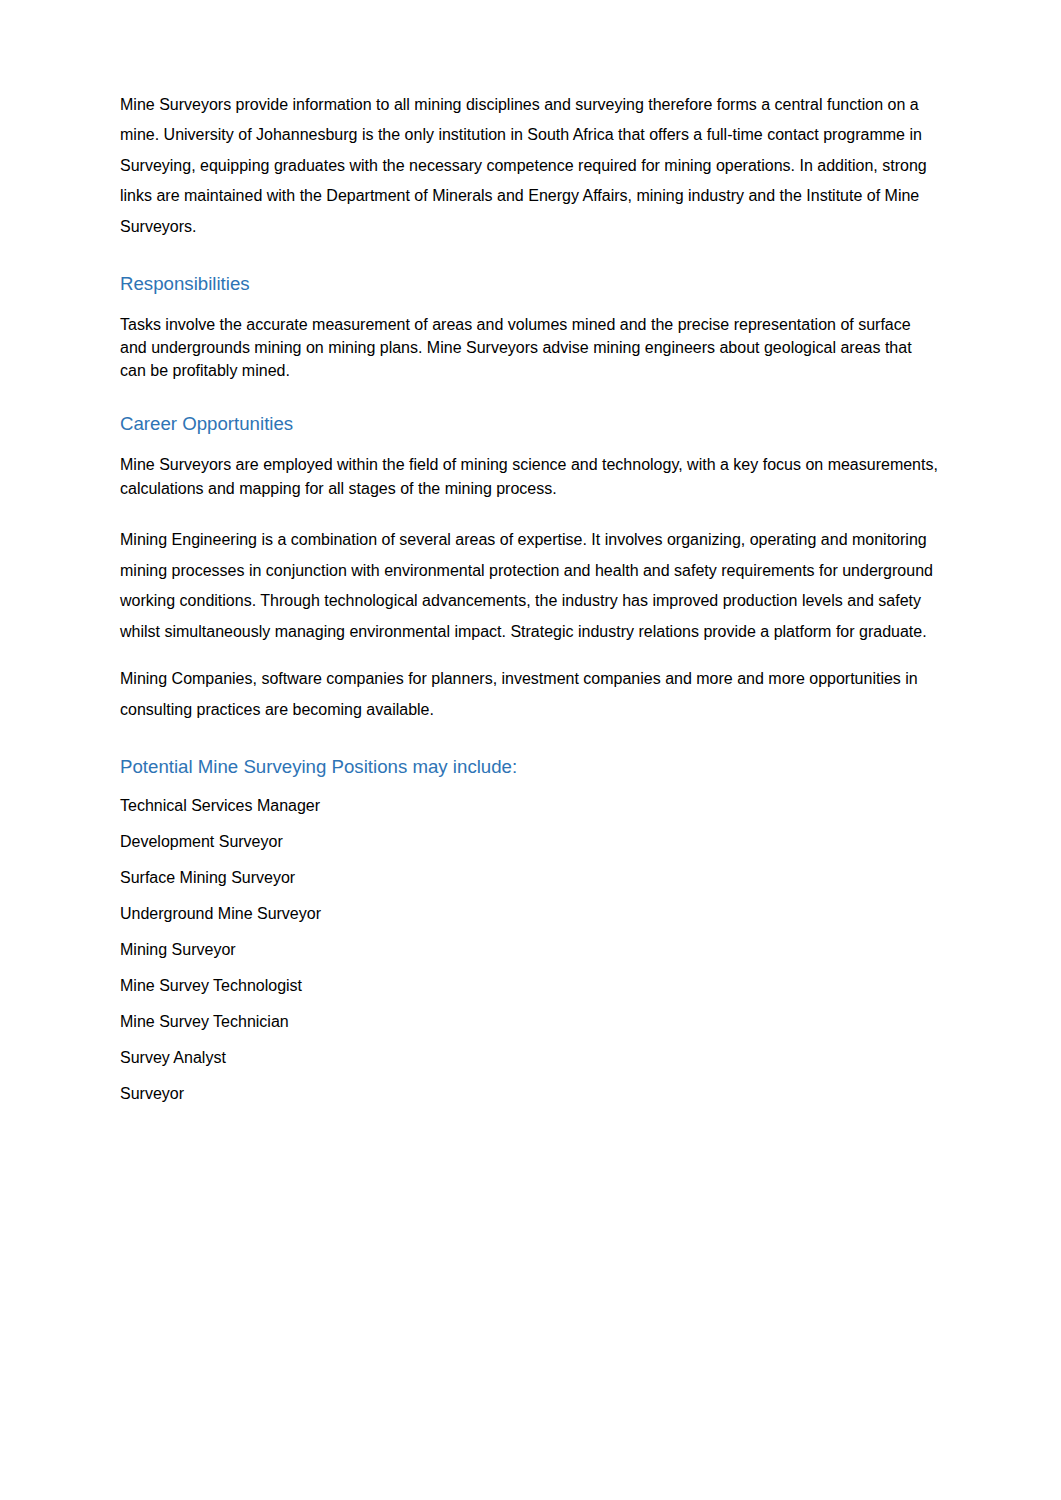Mine Surveyors provide information to all mining disciplines and surveying therefore forms a central function on a mine. University of Johannesburg is the only institution in South Africa that offers a full-time contact programme in Surveying, equipping graduates with the necessary competence required for mining operations. In addition, strong links are maintained with the Department of Minerals and Energy Affairs, mining industry and the Institute of Mine Surveyors.
Responsibilities
Tasks involve the accurate measurement of areas and volumes mined and the precise representation of surface and undergrounds mining on mining plans. Mine Surveyors advise mining engineers about geological areas that can be profitably mined.
Career Opportunities
Mine Surveyors are employed within the field of mining science and technology, with a key focus on measurements, calculations and mapping for all stages of the mining process.
Mining Engineering is a combination of several areas of expertise. It involves organizing, operating and monitoring mining processes in conjunction with environmental protection and health and safety requirements for underground working conditions. Through technological advancements, the industry has improved production levels and safety whilst simultaneously managing environmental impact. Strategic industry relations provide a platform for graduate.
Mining Companies, software companies for planners, investment companies and more and more opportunities in consulting practices are becoming available.
Potential Mine Surveying Positions may include:
Technical Services Manager
Development Surveyor
Surface Mining Surveyor
Underground Mine Surveyor
Mining Surveyor
Mine Survey Technologist
Mine Survey Technician
Survey Analyst
Surveyor